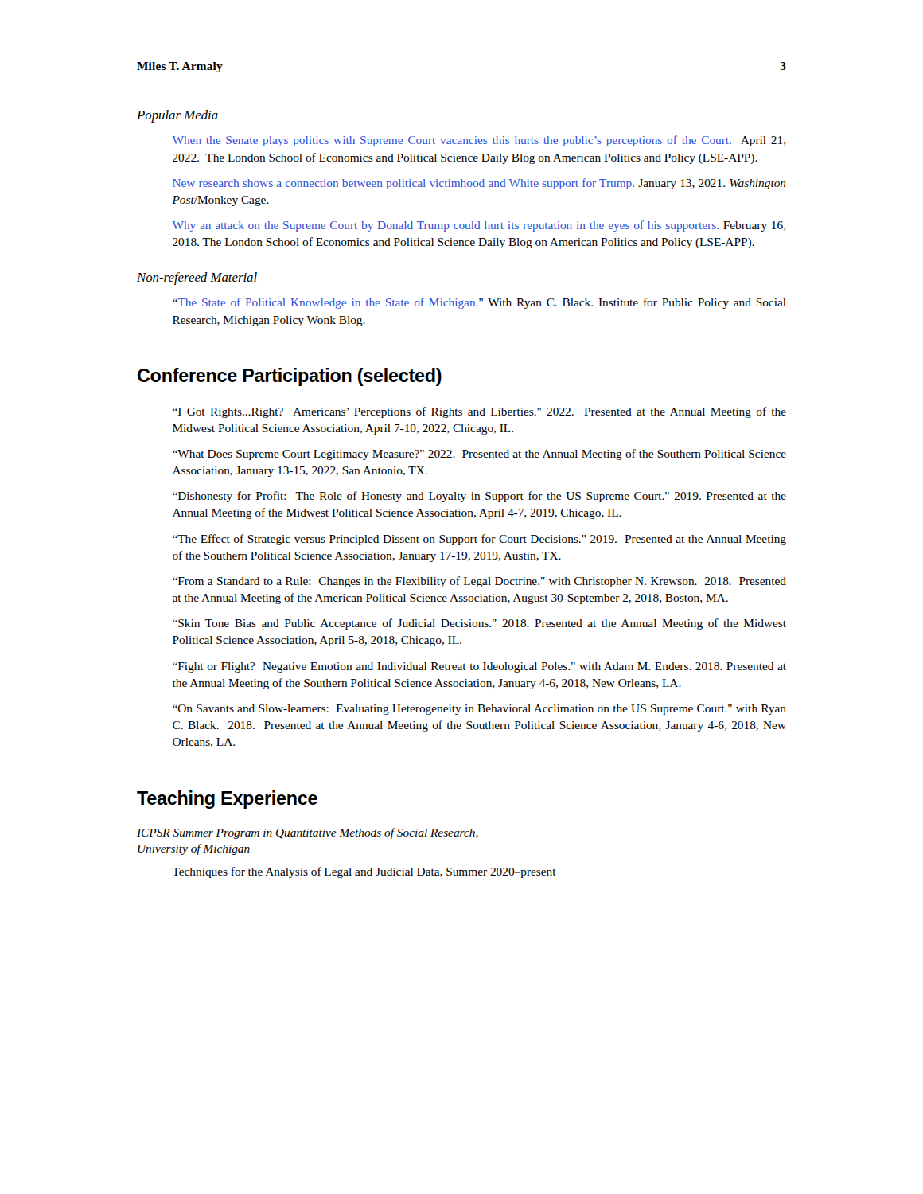Miles T. Armaly 3
Popular Media
When the Senate plays politics with Supreme Court vacancies this hurts the public’s perceptions of the Court. April 21, 2022. The London School of Economics and Political Science Daily Blog on American Politics and Policy (LSE-APP).
New research shows a connection between political victimhood and White support for Trump. January 13, 2021. Washington Post/Monkey Cage.
Why an attack on the Supreme Court by Donald Trump could hurt its reputation in the eyes of his supporters. February 16, 2018. The London School of Economics and Political Science Daily Blog on American Politics and Policy (LSE-APP).
Non-refereed Material
“The State of Political Knowledge in the State of Michigan." With Ryan C. Black. Institute for Public Policy and Social Research, Michigan Policy Wonk Blog.
Conference Participation (selected)
“I Got Rights...Right? Americans’ Perceptions of Rights and Liberties." 2022. Presented at the Annual Meeting of the Midwest Political Science Association, April 7-10, 2022, Chicago, IL.
“What Does Supreme Court Legitimacy Measure?" 2022. Presented at the Annual Meeting of the Southern Political Science Association, January 13-15, 2022, San Antonio, TX.
“Dishonesty for Profit: The Role of Honesty and Loyalty in Support for the US Supreme Court." 2019. Presented at the Annual Meeting of the Midwest Political Science Association, April 4-7, 2019, Chicago, IL.
“The Effect of Strategic versus Principled Dissent on Support for Court Decisions." 2019. Presented at the Annual Meeting of the Southern Political Science Association, January 17-19, 2019, Austin, TX.
“From a Standard to a Rule: Changes in the Flexibility of Legal Doctrine." with Christopher N. Krewson. 2018. Presented at the Annual Meeting of the American Political Science Association, August 30-September 2, 2018, Boston, MA.
“Skin Tone Bias and Public Acceptance of Judicial Decisions." 2018. Presented at the Annual Meeting of the Midwest Political Science Association, April 5-8, 2018, Chicago, IL.
“Fight or Flight? Negative Emotion and Individual Retreat to Ideological Poles." with Adam M. Enders. 2018. Presented at the Annual Meeting of the Southern Political Science Association, January 4-6, 2018, New Orleans, LA.
“On Savants and Slow-learners: Evaluating Heterogeneity in Behavioral Acclimation on the US Supreme Court." with Ryan C. Black. 2018. Presented at the Annual Meeting of the Southern Political Science Association, January 4-6, 2018, New Orleans, LA.
Teaching Experience
ICPSR Summer Program in Quantitative Methods of Social Research,
University of Michigan
Techniques for the Analysis of Legal and Judicial Data, Summer 2020–present